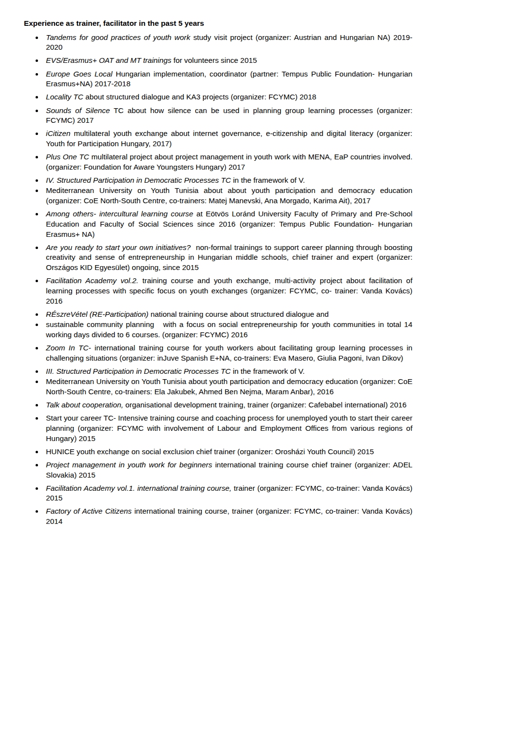Experience as trainer, facilitator in the past 5 years
Tandems for good practices of youth work study visit project (organizer: Austrian and Hungarian NA) 2019-2020
EVS/Erasmus+ OAT and MT trainings for volunteers since 2015
Europe Goes Local Hungarian implementation, coordinator (partner: Tempus Public Foundation- Hungarian Erasmus+NA) 2017-2018
Locality TC about structured dialogue and KA3 projects (organizer: FCYMC) 2018
Sounds of Silence TC about how silence can be used in planning group learning processes (organizer: FCYMC) 2017
iCitizen multilateral youth exchange about internet governance, e-citizenship and digital literacy (organizer: Youth for Participation Hungary, 2017)
Plus One TC multilateral project about project management in youth work with MENA, EaP countries involved. (organizer: Foundation for Aware Youngsters Hungary) 2017
IV. Structured Participation in Democratic Processes TC in the framework of V.
Mediterranean University on Youth Tunisia about about youth participation and democracy education (organizer: CoE North-South Centre, co-trainers: Matej Manevski, Ana Morgado, Karima Ait), 2017
Among others- intercultural learning course at Eötvös Loránd University Faculty of Primary and Pre-School Education and Faculty of Social Sciences since 2016 (organizer: Tempus Public Foundation- Hungarian Erasmus+ NA)
Are you ready to start your own initiatives? non-formal trainings to support career planning through boosting creativity and sense of entrepreneurship in Hungarian middle schools, chief trainer and expert (organizer: Országos KID Egyesület) ongoing, since 2015
Facilitation Academy vol.2. training course and youth exchange, multi-activity project about facilitation of learning processes with specific focus on youth exchanges (organizer: FCYMC, co- trainer: Vanda Kovács) 2016
RÉszreVétel (RE-Participation) national training course about structured dialogue and
sustainable community planning with a focus on social entrepreneurship for youth communities in total 14 working days divided to 6 courses. (organizer: FCYMC) 2016
Zoom In TC- international training course for youth workers about facilitating group learning processes in challenging situations (organizer: inJuve Spanish E+NA, co-trainers: Eva Masero, Giulia Pagoni, Ivan Dikov)
III. Structured Participation in Democratic Processes TC in the framework of V.
Mediterranean University on Youth Tunisia about youth participation and democracy education (organizer: CoE North-South Centre, co-trainers: Ela Jakubek, Ahmed Ben Nejma, Maram Anbar), 2016
Talk about cooperation, organisational development training, trainer (organizer: Cafebabel international) 2016
Start your career TC- Intensive training course and coaching process for unemployed youth to start their career planning (organizer: FCYMC with involvement of Labour and Employment Offices from various regions of Hungary) 2015
HUNICE youth exchange on social exclusion chief trainer (organizer: Orosházi Youth Council) 2015
Project management in youth work for beginners international training course chief trainer (organizer: ADEL Slovakia) 2015
Facilitation Academy vol.1. international training course, trainer (organizer: FCYMC, co-trainer: Vanda Kovács) 2015
Factory of Active Citizens international training course, trainer (organizer: FCYMC, co-trainer: Vanda Kovács) 2014